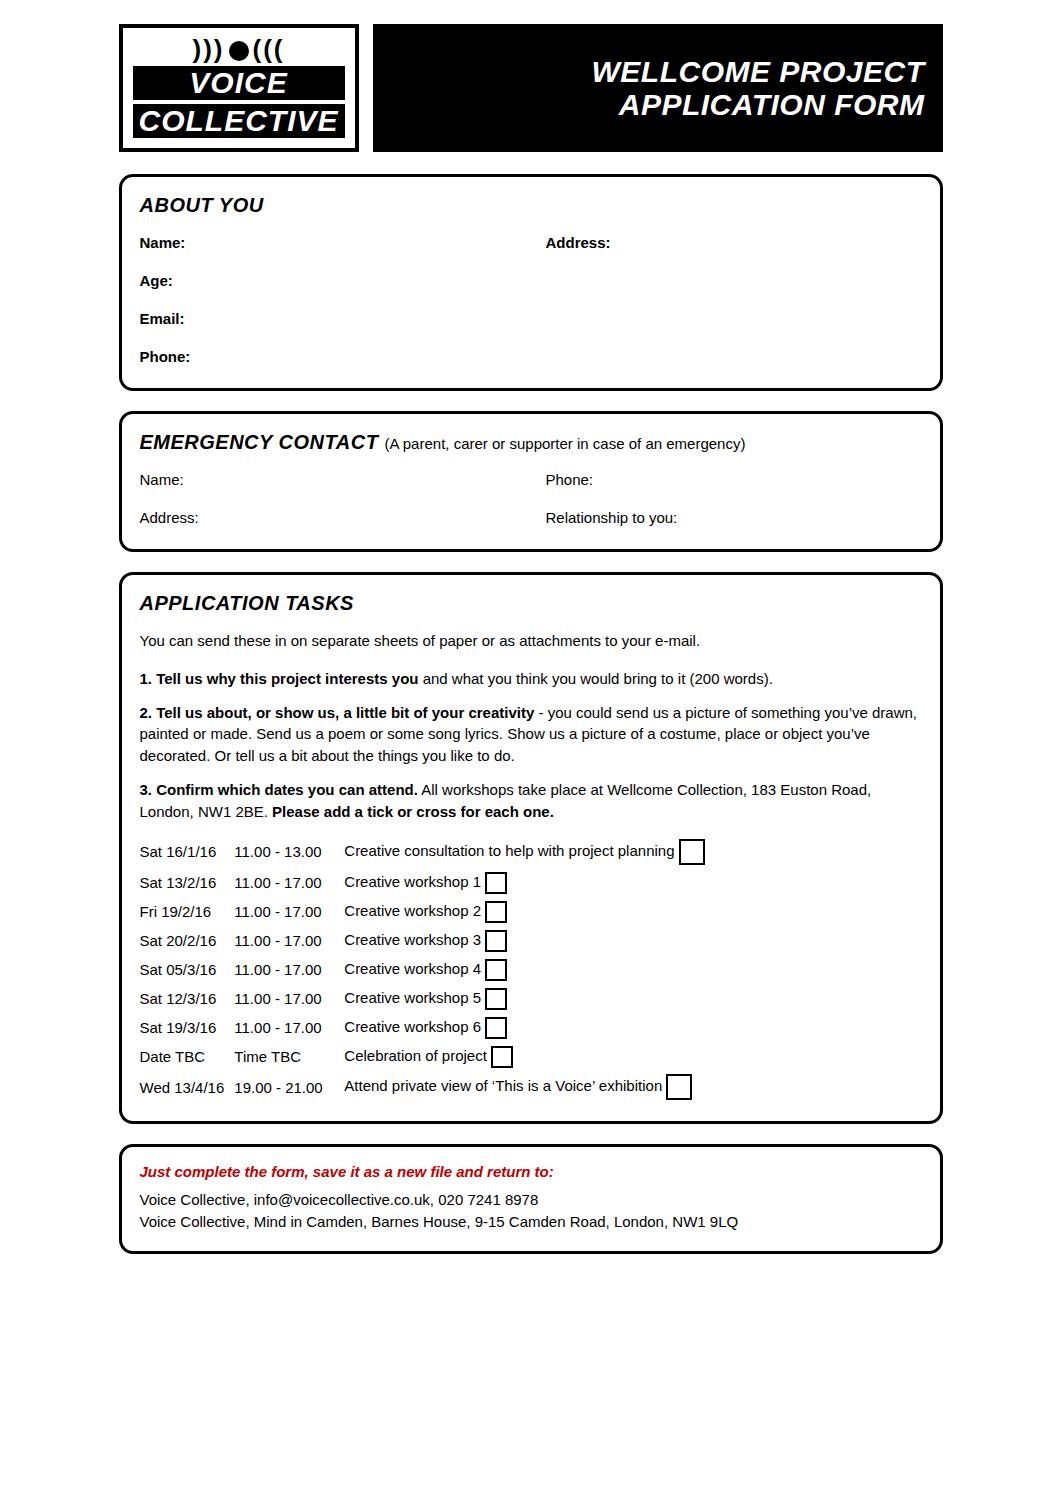))) (((
VOICE COLLECTIVE
WELLCOME PROJECT
APPLICATION FORM
ABOUT YOU
Name:
Address:
Age:
Email:
Phone:
EMERGENCY CONTACT (A parent, carer or supporter in case of an emergency)
Name:
Phone:
Address:
Relationship to you:
APPLICATION TASKS
You can send these in on separate sheets of paper or as attachments to your e-mail.
1. Tell us why this project interests you and what you think you would bring to it (200 words).
2. Tell us about, or show us, a little bit of your creativity - you could send us a picture of something you’ve drawn, painted or made. Send us a poem or some song lyrics. Show us a picture of a costume, place or object you’ve decorated. Or tell us a bit about the things you like to do.
3. Confirm which dates you can attend. All workshops take place at Wellcome Collection, 183 Euston Road, London, NW1 2BE. Please add a tick or cross for each one.
| Sat 16/1/16 | 11.00 - 13.00 | Creative consultation to help with project planning |
| Sat 13/2/16 | 11.00 - 17.00 | Creative workshop 1 |
| Fri 19/2/16 | 11.00 - 17.00 | Creative workshop 2 |
| Sat 20/2/16 | 11.00 - 17.00 | Creative workshop 3 |
| Sat 05/3/16 | 11.00 - 17.00 | Creative workshop 4 |
| Sat 12/3/16 | 11.00 - 17.00 | Creative workshop 5 |
| Sat 19/3/16 | 11.00 - 17.00 | Creative workshop 6 |
| Date TBC | Time TBC | Celebration of project |
| Wed 13/4/16 | 19.00 - 21.00 | Attend private view of ‘This is a Voice’ exhibition |
Just complete the form, save it as a new file and return to:
Voice Collective, info@voicecollective.co.uk, 020 7241 8978
Voice Collective, Mind in Camden, Barnes House, 9-15 Camden Road, London, NW1 9LQ